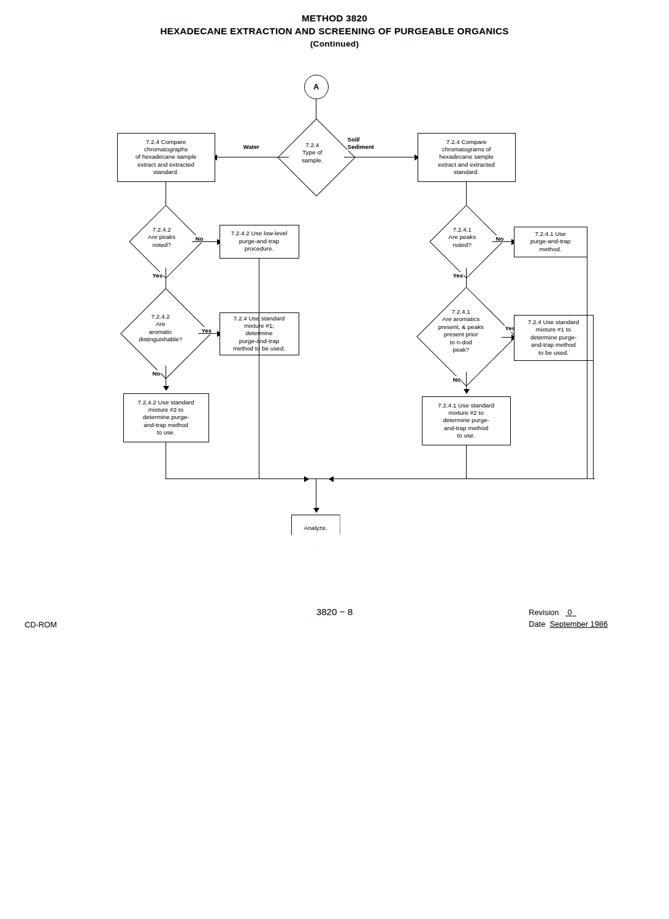METHOD 3820
HEXADECANE EXTRACTION AND SCREENING OF PURGEABLE ORGANICS
(Continued)
A
7.2.4
Type of
sample.
Water
Soil/
Sediment
7.2.4 Compare
chromatographs
of hexadecane sample
extract and extracted
standard.
7.2.4 Compare
chromatograms of
hexadecane sample
extract and extracted
standard.
7.2.4.2
Are peaks
noted?
No
Yes
7.2.4.2 Use low-level
purge-and-trap
procedure.
7.2.4.2
Are
aromatic
distinguishable?
Yes
No
7.2.4 Use standard
mixture #1;
determine
purge-and-trap
method to be used.
7.2.4.2 Use standard
mixture #2 to
determine purge-
and-trap method
to use.
7.2.4.1
Are peaks
noted?
No
Yes
7.2.4.1 Use
purge-and-trap
method.
7.2.4.1
Are aromatics
present, & peaks
present prior
to n-dod
peak?
Yes
No
7.2.4 Use standard
mixture #1 to
determine purge-
and-trap method
to be used.
7.2.4.1 Use standard
mixture #2 to
determine purge-
and-trap method
to use.
Analyze.
CD-ROM
3820 − 8
Revision 0
Date September 1986